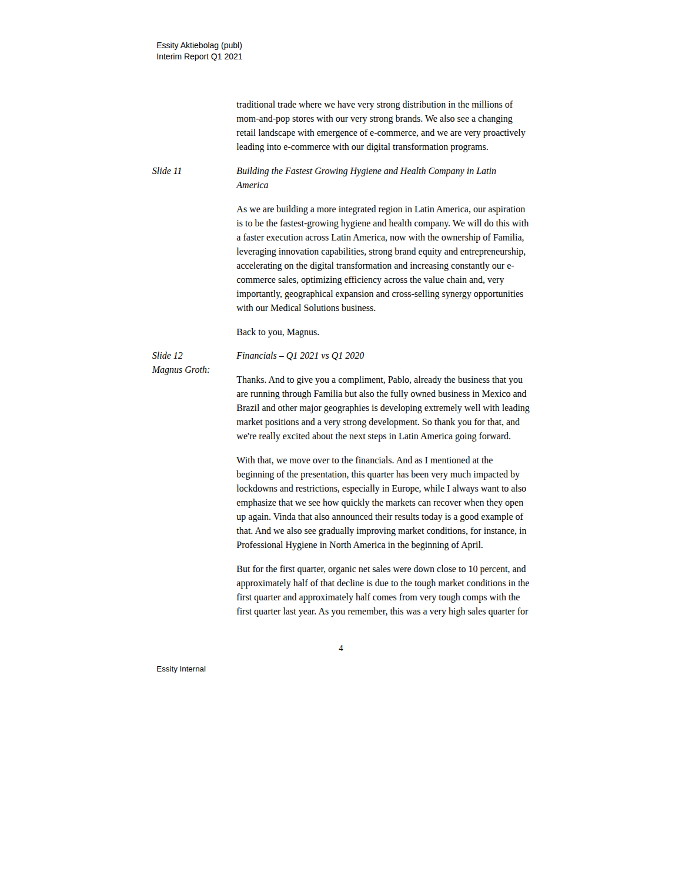Essity Aktiebolag (publ)
Interim Report Q1 2021
traditional trade where we have very strong distribution in the millions of mom-and-pop stores with our very strong brands. We also see a changing retail landscape with emergence of e-commerce, and we are very proactively leading into e-commerce with our digital transformation programs.
Slide 11
Building the Fastest Growing Hygiene and Health Company in Latin America
As we are building a more integrated region in Latin America, our aspiration is to be the fastest-growing hygiene and health company. We will do this with a faster execution across Latin America, now with the ownership of Familia, leveraging innovation capabilities, strong brand equity and entrepreneurship, accelerating on the digital transformation and increasing constantly our e-commerce sales, optimizing efficiency across the value chain and, very importantly, geographical expansion and cross-selling synergy opportunities with our Medical Solutions business.
Back to you, Magnus.
Slide 12
Magnus Groth:
Financials – Q1 2021 vs Q1 2020
Thanks. And to give you a compliment, Pablo, already the business that you are running through Familia but also the fully owned business in Mexico and Brazil and other major geographies is developing extremely well with leading market positions and a very strong development. So thank you for that, and we're really excited about the next steps in Latin America going forward.
With that, we move over to the financials. And as I mentioned at the beginning of the presentation, this quarter has been very much impacted by lockdowns and restrictions, especially in Europe, while I always want to also emphasize that we see how quickly the markets can recover when they open up again. Vinda that also announced their results today is a good example of that. And we also see gradually improving market conditions, for instance, in Professional Hygiene in North America in the beginning of April.
But for the first quarter, organic net sales were down close to 10 percent, and approximately half of that decline is due to the tough market conditions in the first quarter and approximately half comes from very tough comps with the first quarter last year. As you remember, this was a very high sales quarter for
4
Essity Internal